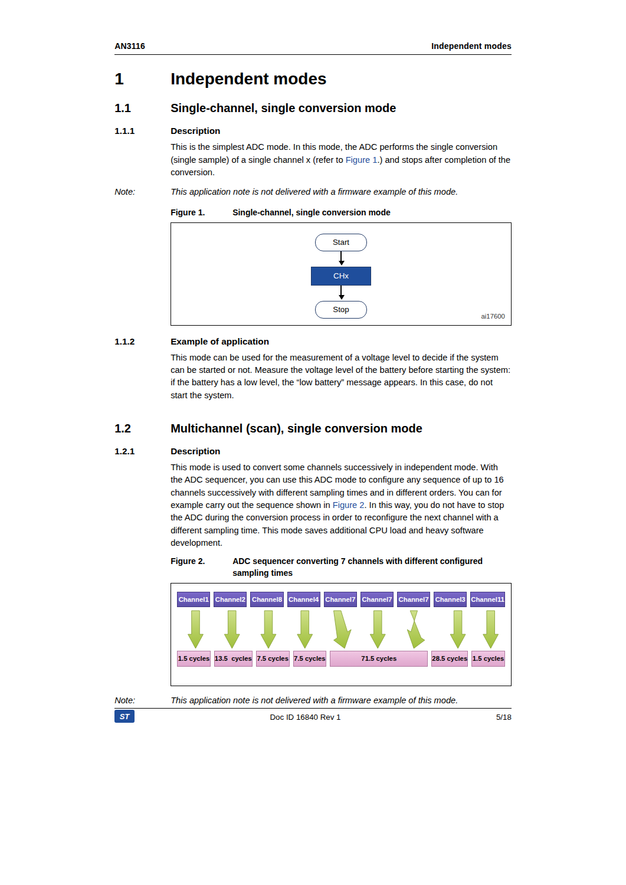AN3116
Independent modes
1 Independent modes
1.1 Single-channel, single conversion mode
1.1.1 Description
This is the simplest ADC mode. In this mode, the ADC performs the single conversion (single sample) of a single channel x (refer to Figure 1.) and stops after completion of the conversion.
Note:
This application note is not delivered with a firmware example of this mode.
Figure 1.
Single-channel, single conversion mode
Start
CHx
Stop
ai17600
1.1.2 Example of application
This mode can be used for the measurement of a voltage level to decide if the system can be started or not. Measure the voltage level of the battery before starting the system: if the battery has a low level, the “low battery” message appears. In this case, do not start the system.
1.2 Multichannel (scan), single conversion mode
1.2.1 Description
This mode is used to convert some channels successively in independent mode. With the ADC sequencer, you can use this ADC mode to configure any sequence of up to 16 channels successively with different sampling times and in different orders. You can for example carry out the sequence shown in Figure 2. In this way, you do not have to stop the ADC during the conversion process in order to reconfigure the next channel with a different sampling time. This mode saves additional CPU load and heavy software development.
Figure 2.
ADC sequencer converting 7 channels with different configured sampling times
Channel1
Channel2
Channel8
Channel4
Channel7
Channel7
Channel7
Channel3
Channel11
1.5 cycles
13.5 cycles
7.5 cycles
7.5 cycles
71.5 cycles
28.5 cycles
1.5 cycles
Note:
This application note is not delivered with a firmware example of this mode.
ST
Doc ID 16840 Rev 1
5/18